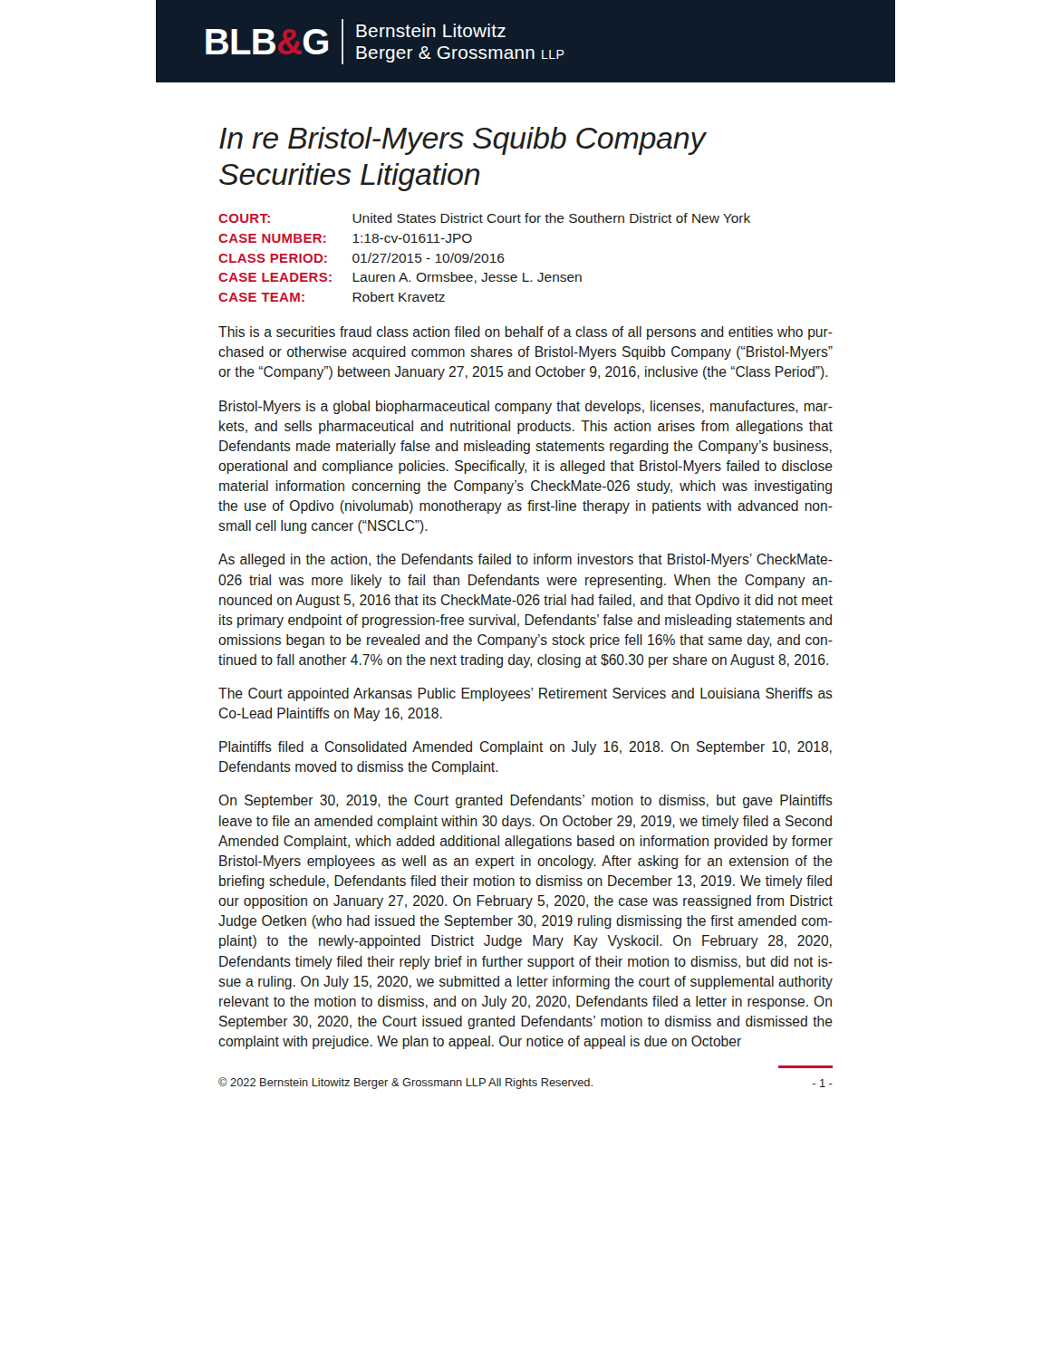BLB&G
Bernstein Litowitz
Berger & Grossmann LLP
In re Bristol-Myers Squibb Company Securities Litigation
| COURT: | United States District Court for the Southern District of New York |
| CASE NUMBER: | 1:18-cv-01611-JPO |
| CLASS PERIOD: | 01/27/2015 - 10/09/2016 |
| CASE LEADERS: | Lauren A. Ormsbee, Jesse L. Jensen |
| CASE TEAM: | Robert Kravetz |
This is a securities fraud class action filed on behalf of a class of all persons and entities who purchased or otherwise acquired common shares of Bristol-Myers Squibb Company (“Bristol-Myers” or the “Company”) between January 27, 2015 and October 9, 2016, inclusive (the “Class Period”).
Bristol-Myers is a global biopharmaceutical company that develops, licenses, manufactures, markets, and sells pharmaceutical and nutritional products. This action arises from allegations that Defendants made materially false and misleading statements regarding the Company’s business, operational and compliance policies. Specifically, it is alleged that Bristol-Myers failed to disclose material information concerning the Company’s CheckMate-026 study, which was investigating the use of Opdivo (nivolumab) monotherapy as first-line therapy in patients with advanced non-small cell lung cancer (“NSCLC”).
As alleged in the action, the Defendants failed to inform investors that Bristol-Myers’ CheckMate-026 trial was more likely to fail than Defendants were representing. When the Company announced on August 5, 2016 that its CheckMate-026 trial had failed, and that Opdivo it did not meet its primary endpoint of progression-free survival, Defendants’ false and misleading statements and omissions began to be revealed and the Company’s stock price fell 16% that same day, and continued to fall another 4.7% on the next trading day, closing at $60.30 per share on August 8, 2016.
The Court appointed Arkansas Public Employees’ Retirement Services and Louisiana Sheriffs as Co-Lead Plaintiffs on May 16, 2018.
Plaintiffs filed a Consolidated Amended Complaint on July 16, 2018. On September 10, 2018, Defendants moved to dismiss the Complaint.
On September 30, 2019, the Court granted Defendants’ motion to dismiss, but gave Plaintiffs leave to file an amended complaint within 30 days. On October 29, 2019, we timely filed a Second Amended Complaint, which added additional allegations based on information provided by former Bristol-Myers employees as well as an expert in oncology. After asking for an extension of the briefing schedule, Defendants filed their motion to dismiss on December 13, 2019. We timely filed our opposition on January 27, 2020. On February 5, 2020, the case was reassigned from District Judge Oetken (who had issued the September 30, 2019 ruling dismissing the first amended complaint) to the newly-appointed District Judge Mary Kay Vyskocil. On February 28, 2020, Defendants timely filed their reply brief in further support of their motion to dismiss, but did not issue a ruling. On July 15, 2020, we submitted a letter informing the court of supplemental authority relevant to the motion to dismiss, and on July 20, 2020, Defendants filed a letter in response. On September 30, 2020, the Court issued granted Defendants’ motion to dismiss and dismissed the complaint with prejudice. We plan to appeal. Our notice of appeal is due on October
© 2022 Bernstein Litowitz Berger & Grossmann LLP All Rights Reserved.
- 1 -